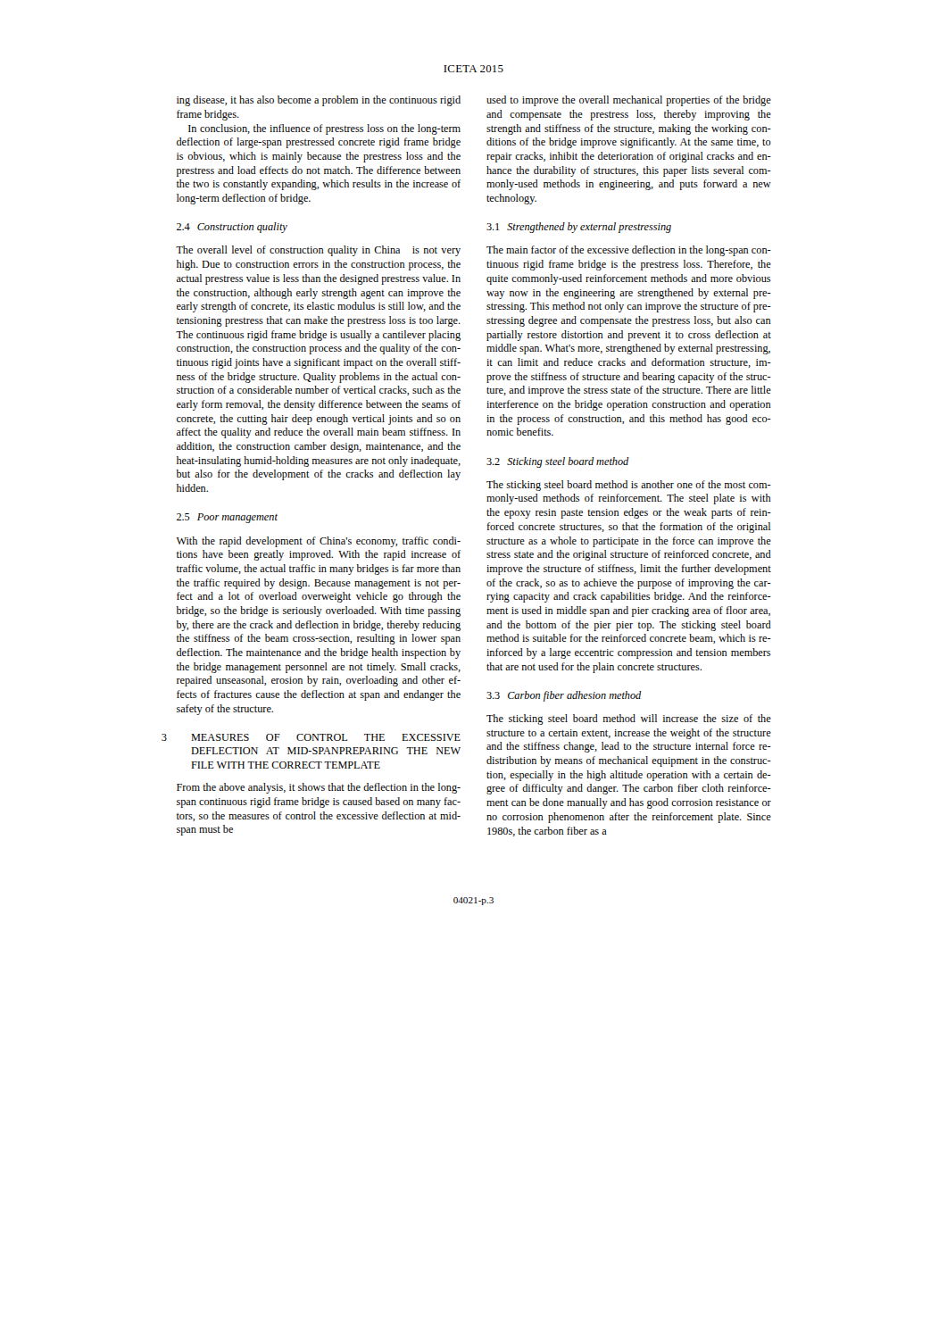ICETA 2015
ing disease, it has also become a problem in the continuous rigid frame bridges.
In conclusion, the influence of prestress loss on the long-term deflection of large-span prestressed concrete rigid frame bridge is obvious, which is mainly because the prestress loss and the prestress and load effects do not match. The difference between the two is constantly expanding, which results in the increase of long-term deflection of bridge.
2.4 Construction quality
The overall level of construction quality in China is not very high. Due to construction errors in the construction process, the actual prestress value is less than the designed prestress value. In the construction, although early strength agent can improve the early strength of concrete, its elastic modulus is still low, and the tensioning prestress that can make the prestress loss is too large. The continuous rigid frame bridge is usually a cantilever placing construction, the construction process and the quality of the continuous rigid joints have a significant impact on the overall stiffness of the bridge structure. Quality problems in the actual construction of a considerable number of vertical cracks, such as the early form removal, the density difference between the seams of concrete, the cutting hair deep enough vertical joints and so on affect the quality and reduce the overall main beam stiffness. In addition, the construction camber design, maintenance, and the heat-insulating humid-holding measures are not only inadequate, but also for the development of the cracks and deflection lay hidden.
2.5 Poor management
With the rapid development of China's economy, traffic conditions have been greatly improved. With the rapid increase of traffic volume, the actual traffic in many bridges is far more than the traffic required by design. Because management is not perfect and a lot of overload overweight vehicle go through the bridge, so the bridge is seriously overloaded. With time passing by, there are the crack and deflection in bridge, thereby reducing the stiffness of the beam cross-section, resulting in lower span deflection. The maintenance and the bridge health inspection by the bridge management personnel are not timely. Small cracks, repaired unseasonal, erosion by rain, overloading and other effects of fractures cause the deflection at span and endanger the safety of the structure.
3 MEASURES OF CONTROL THE EXCESSIVE DEFLECTION AT MID-SPANPREPARING THE NEW FILE WITH THE CORRECT TEMPLATE
From the above analysis, it shows that the deflection in the long-span continuous rigid frame bridge is caused based on many factors, so the measures of control the excessive deflection at mid-span must be
used to improve the overall mechanical properties of the bridge and compensate the prestress loss, thereby improving the strength and stiffness of the structure, making the working conditions of the bridge improve significantly. At the same time, to repair cracks, inhibit the deterioration of original cracks and enhance the durability of structures, this paper lists several commonly-used methods in engineering, and puts forward a new technology.
3.1 Strengthened by external prestressing
The main factor of the excessive deflection in the long-span continuous rigid frame bridge is the prestress loss. Therefore, the quite commonly-used reinforcement methods and more obvious way now in the engineering are strengthened by external prestressing. This method not only can improve the structure of prestressing degree and compensate the prestress loss, but also can partially restore distortion and prevent it to cross deflection at middle span. What's more, strengthened by external prestressing, it can limit and reduce cracks and deformation structure, improve the stiffness of structure and bearing capacity of the structure, and improve the stress state of the structure. There are little interference on the bridge operation construction and operation in the process of construction, and this method has good economic benefits.
3.2 Sticking steel board method
The sticking steel board method is another one of the most commonly-used methods of reinforcement. The steel plate is with the epoxy resin paste tension edges or the weak parts of reinforced concrete structures, so that the formation of the original structure as a whole to participate in the force can improve the stress state and the original structure of reinforced concrete, and improve the structure of stiffness, limit the further development of the crack, so as to achieve the purpose of improving the carrying capacity and crack capabilities bridge. And the reinforcement is used in middle span and pier cracking area of floor area, and the bottom of the pier pier top. The sticking steel board method is suitable for the reinforced concrete beam, which is reinforced by a large eccentric compression and tension members that are not used for the plain concrete structures.
3.3 Carbon fiber adhesion method
The sticking steel board method will increase the size of the structure to a certain extent, increase the weight of the structure and the stiffness change, lead to the structure internal force redistribution by means of mechanical equipment in the construction, especially in the high altitude operation with a certain degree of difficulty and danger. The carbon fiber cloth reinforcement can be done manually and has good corrosion resistance or no corrosion phenomenon after the reinforcement plate. Since 1980s, the carbon fiber as a
04021-p.3